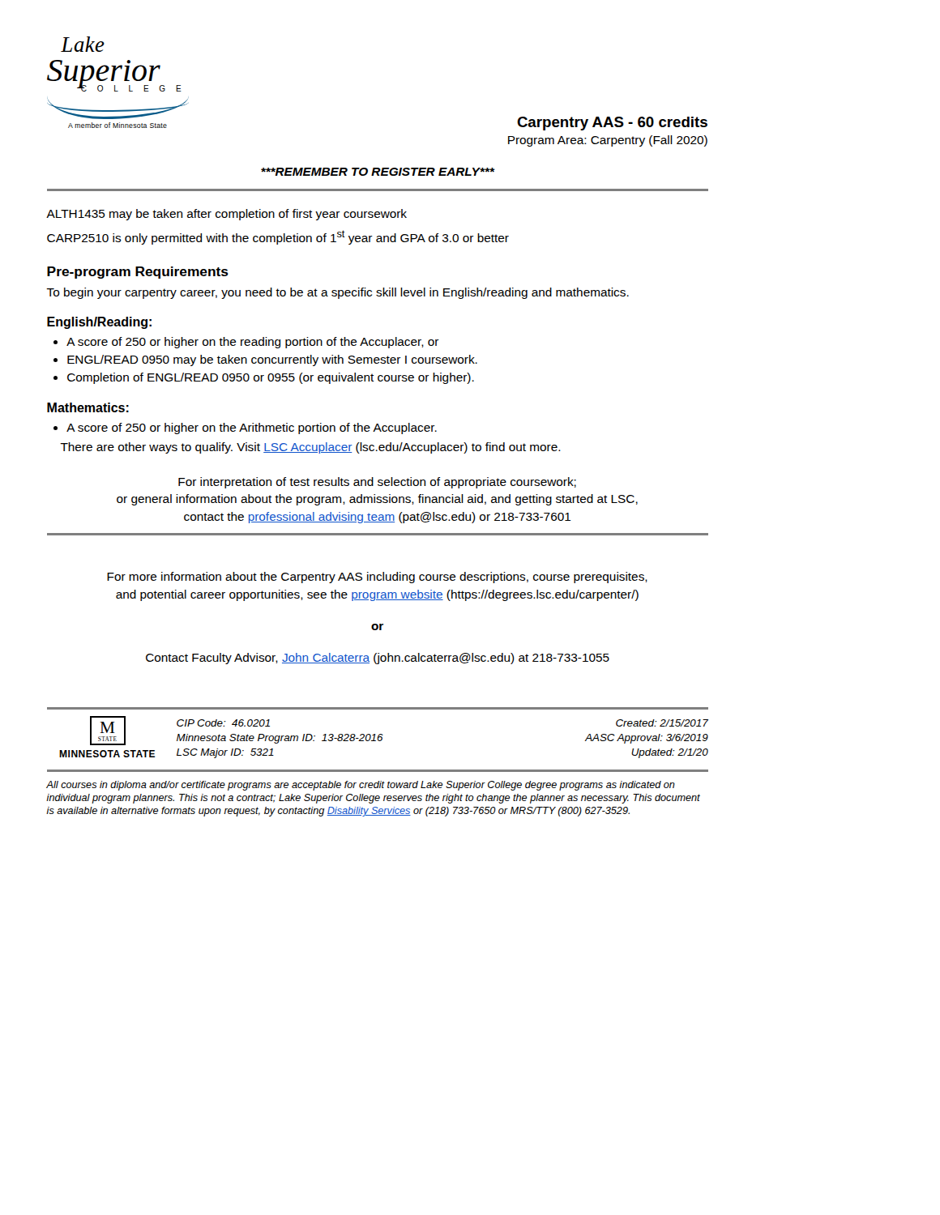Lake
Superior
C O L L E G E
A member of Minnesota State
Carpentry AAS - 60 credits
Program Area: Carpentry (Fall 2020)
***REMEMBER TO REGISTER EARLY***
ALTH1435 may be taken after completion of first year coursework
CARP2510 is only permitted with the completion of 1st year and GPA of 3.0 or better
Pre-program Requirements
To begin your carpentry career, you need to be at a specific skill level in English/reading and mathematics.
English/Reading:
A score of 250 or higher on the reading portion of the Accuplacer, or
ENGL/READ 0950 may be taken concurrently with Semester I coursework.
Completion of ENGL/READ 0950 or 0955 (or equivalent course or higher).
Mathematics:
A score of 250 or higher on the Arithmetic portion of the Accuplacer.
There are other ways to qualify. Visit LSC Accuplacer (lsc.edu/Accuplacer) to find out more.
For interpretation of test results and selection of appropriate coursework;
or general information about the program, admissions, financial aid, and getting started at LSC,
contact the professional advising team (pat@lsc.edu) or 218-733-7601
For more information about the Carpentry AAS including course descriptions, course prerequisites,
and potential career opportunities, see the program website (https://degrees.lsc.edu/carpenter/)
or
Contact Faculty Advisor, John Calcaterra (john.calcaterra@lsc.edu) at 218-733-1055
MSTATE
MINNESOTA STATE
CIP Code: 46.0201
Minnesota State Program ID: 13-828-2016
LSC Major ID: 5321
Created: 2/15/2017
AASC Approval: 3/6/2019
Updated: 2/1/20
All courses in diploma and/or certificate programs are acceptable for credit toward Lake Superior College degree programs as indicated on individual program planners. This is not a contract; Lake Superior College reserves the right to change the planner as necessary. This document is available in alternative formats upon request, by contacting Disability Services or (218) 733-7650 or MRS/TTY (800) 627-3529.